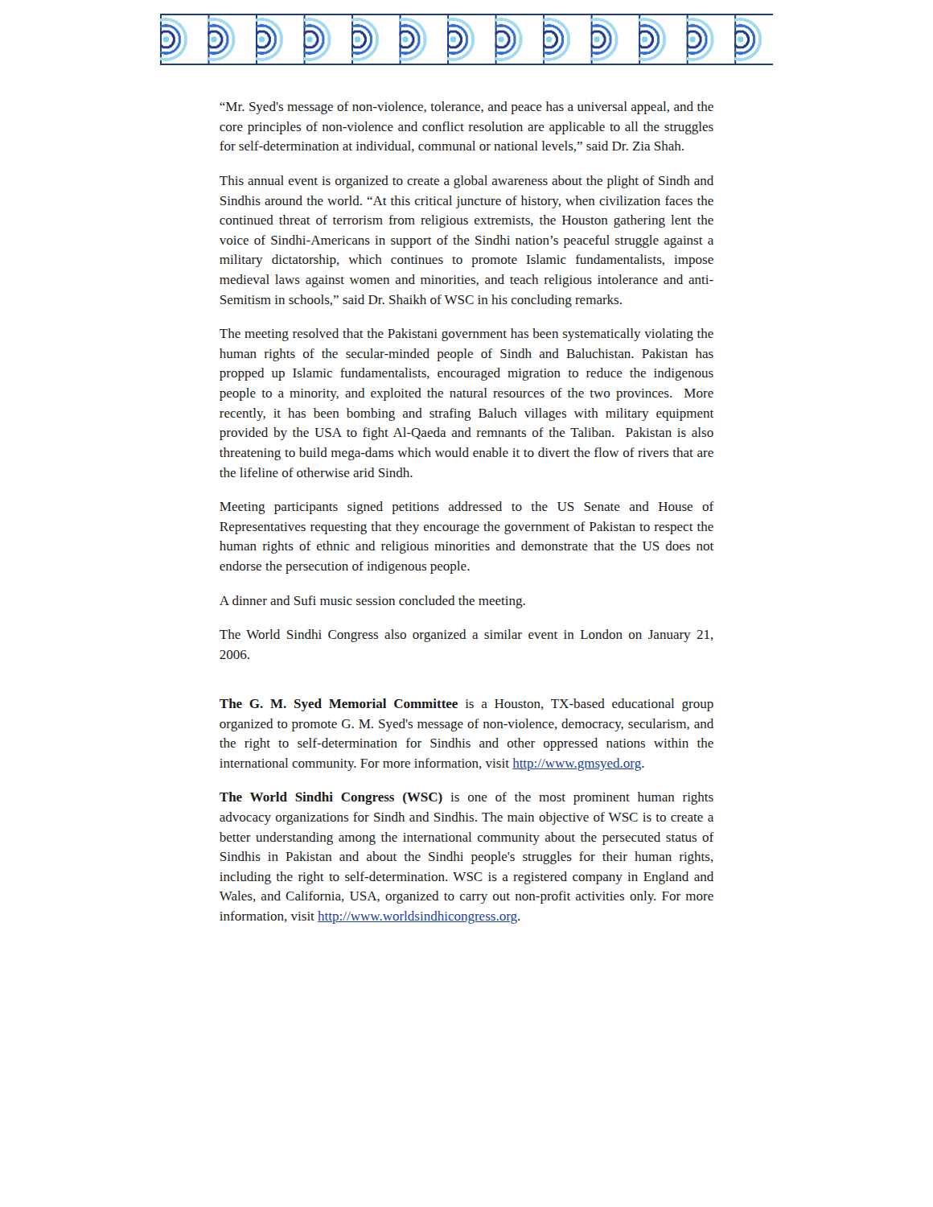“Mr. Syed's message of non-violence, tolerance, and peace has a universal appeal, and the core principles of non-violence and conflict resolution are applicable to all the struggles for self-determination at individual, communal or national levels,” said Dr. Zia Shah.
This annual event is organized to create a global awareness about the plight of Sindh and Sindhis around the world. “At this critical juncture of history, when civilization faces the continued threat of terrorism from religious extremists, the Houston gathering lent the voice of Sindhi-Americans in support of the Sindhi nation’s peaceful struggle against a military dictatorship, which continues to promote Islamic fundamentalists, impose medieval laws against women and minorities, and teach religious intolerance and anti-Semitism in schools,” said Dr. Shaikh of WSC in his concluding remarks.
The meeting resolved that the Pakistani government has been systematically violating the human rights of the secular-minded people of Sindh and Baluchistan. Pakistan has propped up Islamic fundamentalists, encouraged migration to reduce the indigenous people to a minority, and exploited the natural resources of the two provinces. More recently, it has been bombing and strafing Baluch villages with military equipment provided by the USA to fight Al-Qaeda and remnants of the Taliban. Pakistan is also threatening to build mega-dams which would enable it to divert the flow of rivers that are the lifeline of otherwise arid Sindh.
Meeting participants signed petitions addressed to the US Senate and House of Representatives requesting that they encourage the government of Pakistan to respect the human rights of ethnic and religious minorities and demonstrate that the US does not endorse the persecution of indigenous people.
A dinner and Sufi music session concluded the meeting.
The World Sindhi Congress also organized a similar event in London on January 21, 2006.
The G. M. Syed Memorial Committee is a Houston, TX-based educational group organized to promote G. M. Syed's message of non-violence, democracy, secularism, and the right to self-determination for Sindhis and other oppressed nations within the international community. For more information, visit http://www.gmsyed.org.
The World Sindhi Congress (WSC) is one of the most prominent human rights advocacy organizations for Sindh and Sindhis. The main objective of WSC is to create a better understanding among the international community about the persecuted status of Sindhis in Pakistan and about the Sindhi people's struggles for their human rights, including the right to self-determination. WSC is a registered company in England and Wales, and California, USA, organized to carry out non-profit activities only. For more information, visit http://www.worldsindhicongress.org.